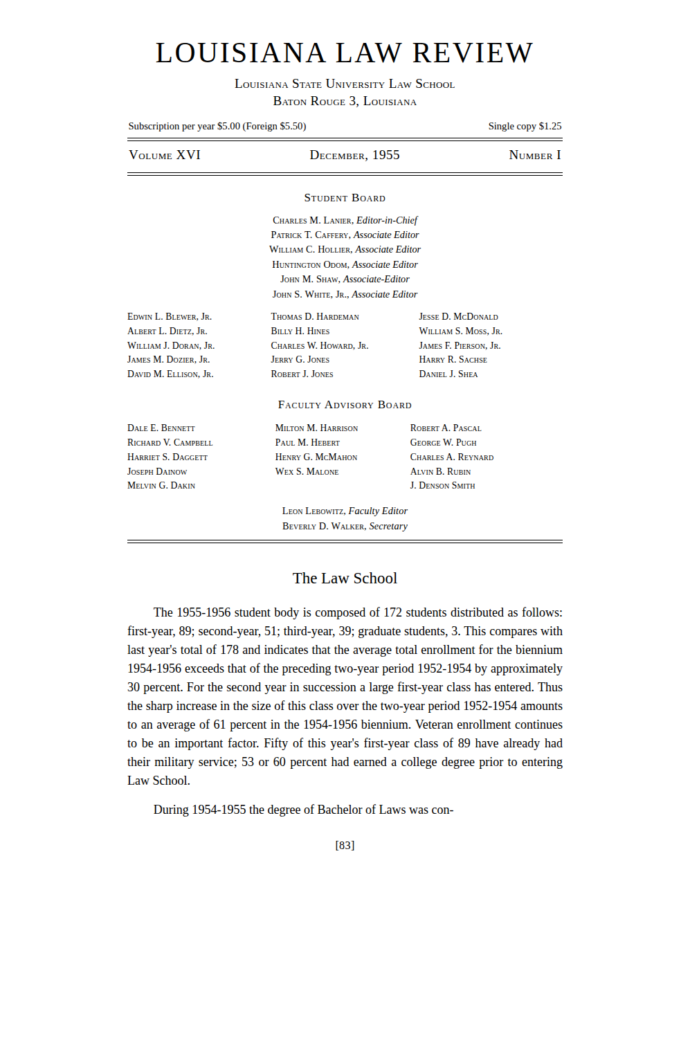LOUISIANA LAW REVIEW
Louisiana State University Law School
Baton Rouge 3, Louisiana
Subscription per year $5.00 (Foreign $5.50) Single copy $1.25
Volume XVI December, 1955 Number I
Student Board
Charles M. Lanier, Editor-in-Chief
Patrick T. Caffery, Associate Editor
William C. Hollier, Associate Editor
Huntington Odom, Associate Editor
John M. Shaw, Associate-Editor
John S. White, Jr., Associate Editor
| Edwin L. Blewer, Jr. | Thomas D. Hardeman | Jesse D. McDonald |
| Albert L. Dietz, Jr. | Billy H. Hines | William S. Moss, Jr. |
| William J. Doran, Jr. | Charles W. Howard, Jr. | James F. Pierson, Jr. |
| James M. Dozier, Jr. | Jerry G. Jones | Harry R. Sachse |
| David M. Ellison, Jr. | Robert J. Jones | Daniel J. Shea |
Faculty Advisory Board
| Dale E. Bennett | Milton M. Harrison | Robert A. Pascal |
| Richard V. Campbell | Paul M. Hebert | George W. Pugh |
| Harriet S. Daggett | Henry G. McMahon | Charles A. Reynard |
| Joseph Dainow | Wex S. Malone | Alvin B. Rubin |
| Melvin G. Dakin | | J. Denson Smith |
Leon Lebowitz, Faculty Editor
Beverly D. Walker, Secretary
The Law School
The 1955-1956 student body is composed of 172 students distributed as follows: first-year, 89; second-year, 51; third-year, 39; graduate students, 3. This compares with last year's total of 178 and indicates that the average total enrollment for the biennium 1954-1956 exceeds that of the preceding two-year period 1952-1954 by approximately 30 percent. For the second year in succession a large first-year class has entered. Thus the sharp increase in the size of this class over the two-year period 1952-1954 amounts to an average of 61 percent in the 1954-1956 biennium. Veteran enrollment continues to be an important factor. Fifty of this year's first-year class of 89 have already had their military service; 53 or 60 percent had earned a college degree prior to entering Law School.
During 1954-1955 the degree of Bachelor of Laws was con-
[83]